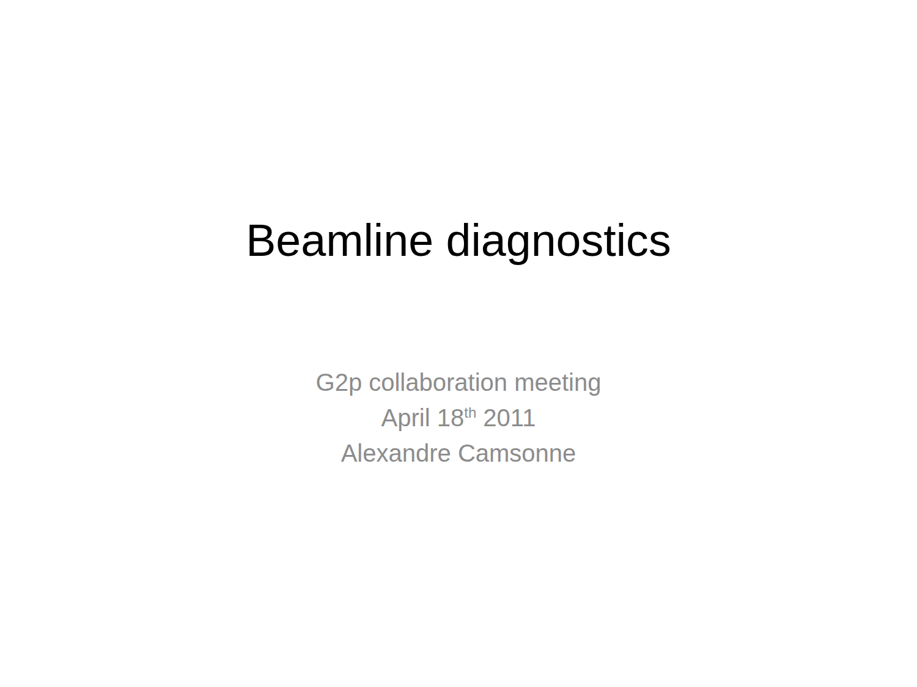Beamline diagnostics
G2p collaboration meeting
April 18th 2011
Alexandre Camsonne